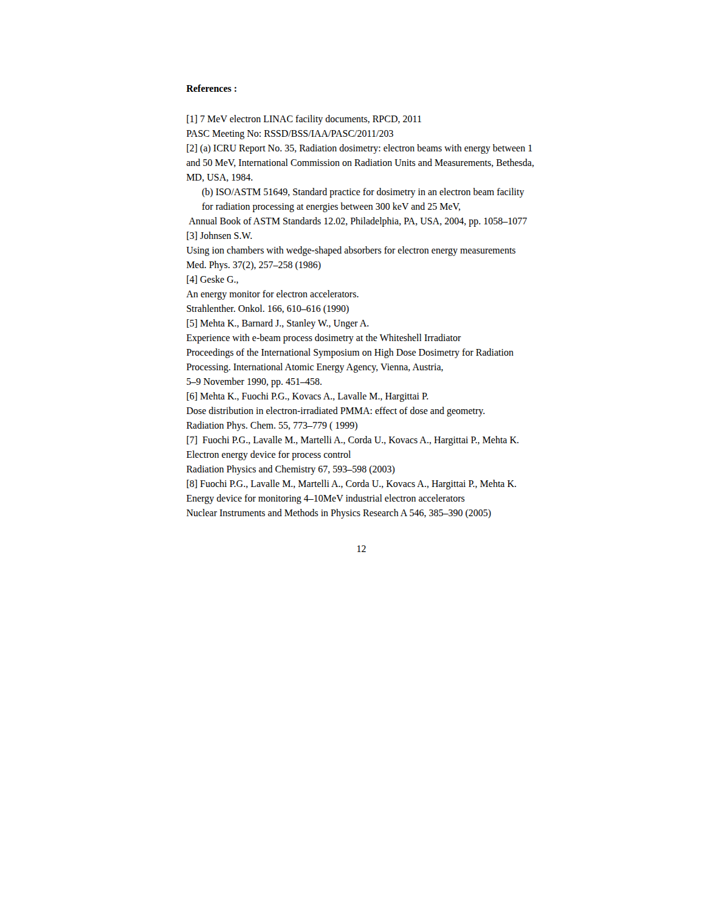References :
[1] 7 MeV electron LINAC facility documents, RPCD, 2011
PASC Meeting No: RSSD/BSS/IAA/PASC/2011/203
[2] (a) ICRU Report No. 35, Radiation dosimetry: electron beams with energy between 1 and 50 MeV, International Commission on Radiation Units and Measurements, Bethesda, MD, USA, 1984.
(b) ISO/ASTM 51649, Standard practice for dosimetry in an electron beam facility for radiation processing at energies between 300 keV and 25 MeV,
Annual Book of ASTM Standards 12.02, Philadelphia, PA, USA, 2004, pp. 1058–1077
[3] Johnsen S.W.
Using ion chambers with wedge-shaped absorbers for electron energy measurements
Med. Phys. 37(2), 257–258 (1986)
[4] Geske G.,
An energy monitor for electron accelerators.
Strahlenther. Onkol. 166, 610–616 (1990)
[5] Mehta K., Barnard J., Stanley W., Unger A.
Experience with e-beam process dosimetry at the Whiteshell Irradiator
Proceedings of the International Symposium on High Dose Dosimetry for Radiation
Processing. International Atomic Energy Agency, Vienna, Austria,
5–9 November 1990, pp. 451–458.
[6] Mehta K., Fuochi P.G., Kovacs A., Lavalle M., Hargittai P.
Dose distribution in electron-irradiated PMMA: effect of dose and geometry.
Radiation Phys. Chem. 55, 773–779 ( 1999)
[7] Fuochi P.G., Lavalle M., Martelli A., Corda U., Kovacs A., Hargittai P., Mehta K.
Electron energy device for process control
Radiation Physics and Chemistry 67, 593–598 (2003)
[8] Fuochi P.G., Lavalle M., Martelli A., Corda U., Kovacs A., Hargittai P., Mehta K.
Energy device for monitoring 4–10MeV industrial electron accelerators
Nuclear Instruments and Methods in Physics Research A 546, 385–390 (2005)
12